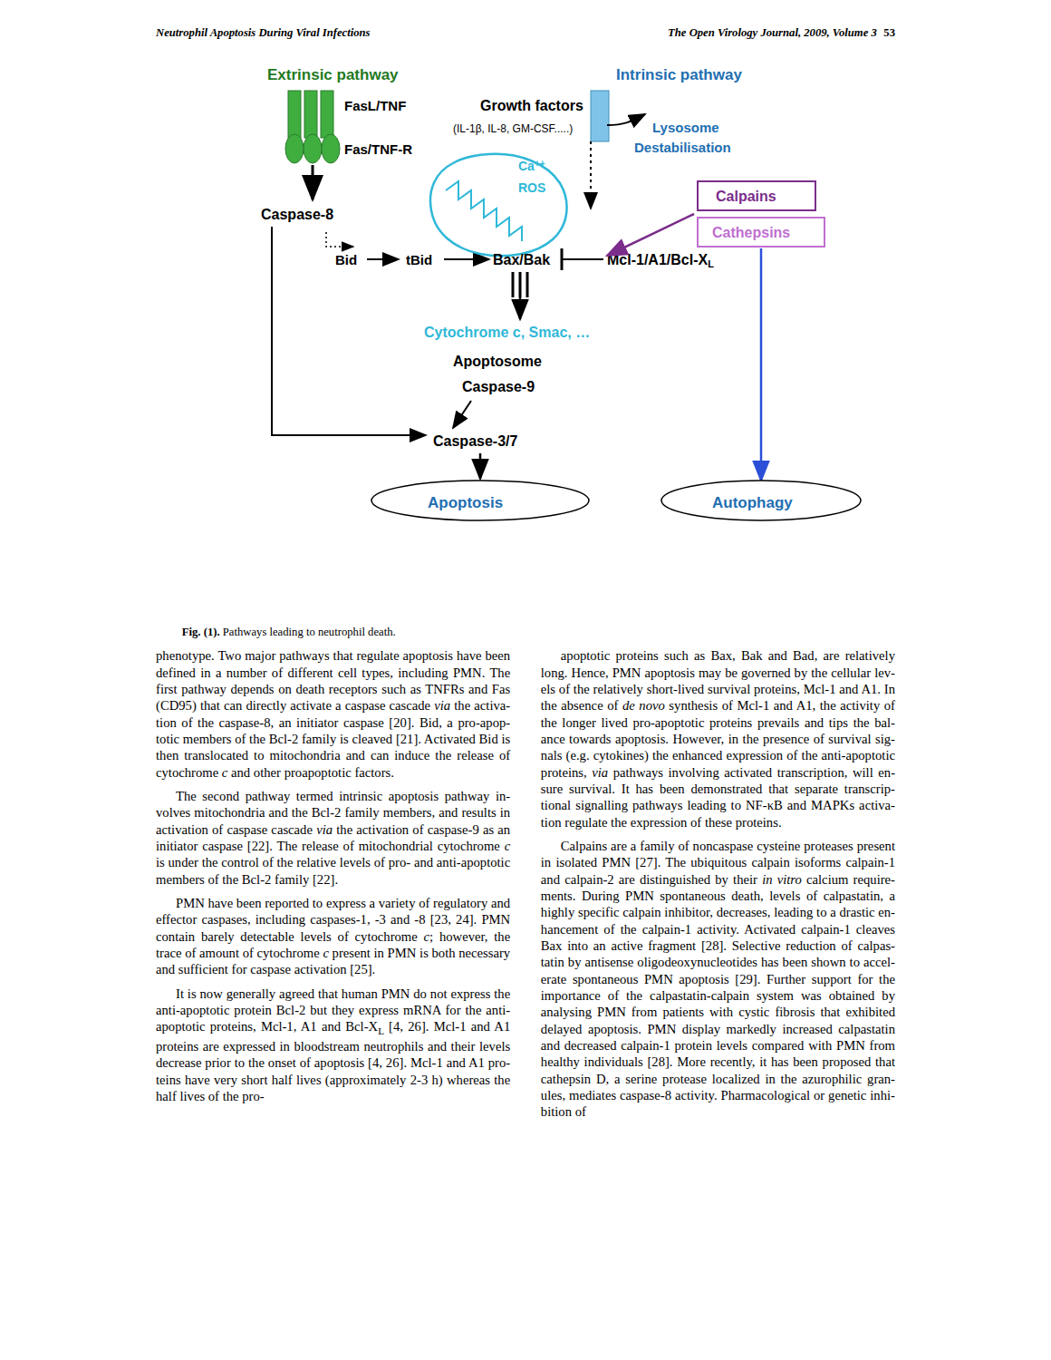Neutrophil Apoptosis During Viral Infections
The Open Virology Journal, 2009, Volume 353
Extrinsic pathway Intrinsic pathway FasL/TNF Fas/TNF-R Growth factors (IL-1β, IL-8, GM-CSF.....) Lysosome Destabilisation Caspase-8 Bid tBid Ca++ ROS Bax/Bak Mcl-1/A1/Bcl-XL Calpains Cathepsins Cytochrome c, Smac, … Apoptosome Caspase-9 Caspase-3/7 Apoptosis Autophagy
Fig. (1). Pathways leading to neutrophil death.
phenotype. Two major pathways that regulate apoptosis have been defined in a number of different cell types, including PMN. The first pathway depends on death receptors such as TNFRs and Fas (CD95) that can directly activate a caspase cascade via the activation of the caspase-8, an initiator caspase [20]. Bid, a pro-apoptotic members of the Bcl-2 family is cleaved [21]. Activated Bid is then translocated to mitochondria and can induce the release of cytochrome c and other proapoptotic factors.
The second pathway termed intrinsic apoptosis pathway involves mitochondria and the Bcl-2 family members, and results in activation of caspase cascade via the activation of caspase-9 as an initiator caspase [22]. The release of mitochondrial cytochrome c is under the control of the relative levels of pro- and anti-apoptotic members of the Bcl-2 family [22].
PMN have been reported to express a variety of regulatory and effector caspases, including caspases-1, -3 and -8 [23, 24]. PMN contain barely detectable levels of cytochrome c; however, the trace of amount of cytochrome c present in PMN is both necessary and sufficient for caspase activation [25].
It is now generally agreed that human PMN do not express the anti-apoptotic protein Bcl-2 but they express mRNA for the anti-apoptotic proteins, Mcl-1, A1 and Bcl-XL [4, 26]. Mcl-1 and A1 proteins are expressed in bloodstream neutrophils and their levels decrease prior to the onset of apoptosis [4, 26]. Mcl-1 and A1 proteins have very short half lives (approximately 2-3 h) whereas the half lives of the pro-
apoptotic proteins such as Bax, Bak and Bad, are relatively long. Hence, PMN apoptosis may be governed by the cellular levels of the relatively short-lived survival proteins, Mcl-1 and A1. In the absence of de novo synthesis of Mcl-1 and A1, the activity of the longer lived pro-apoptotic proteins prevails and tips the balance towards apoptosis. However, in the presence of survival signals (e.g. cytokines) the enhanced expression of the anti-apoptotic proteins, via pathways involving activated transcription, will ensure survival. It has been demonstrated that separate transcriptional signalling pathways leading to NF-κB and MAPKs activation regulate the expression of these proteins.
Calpains are a family of noncaspase cysteine proteases present in isolated PMN [27]. The ubiquitous calpain isoforms calpain-1 and calpain-2 are distinguished by their in vitro calcium requirements. During PMN spontaneous death, levels of calpastatin, a highly specific calpain inhibitor, decreases, leading to a drastic enhancement of the calpain-1 activity. Activated calpain-1 cleaves Bax into an active fragment [28]. Selective reduction of calpastatin by antisense oligodeoxynucleotides has been shown to accelerate spontaneous PMN apoptosis [29]. Further support for the importance of the calpastatin-calpain system was obtained by analysing PMN from patients with cystic fibrosis that exhibited delayed apoptosis. PMN display markedly increased calpastatin and decreased calpain-1 protein levels compared with PMN from healthy individuals [28]. More recently, it has been proposed that cathepsin D, a serine protease localized in the azurophilic granules, mediates caspase-8 activity. Pharmacological or genetic inhibition of